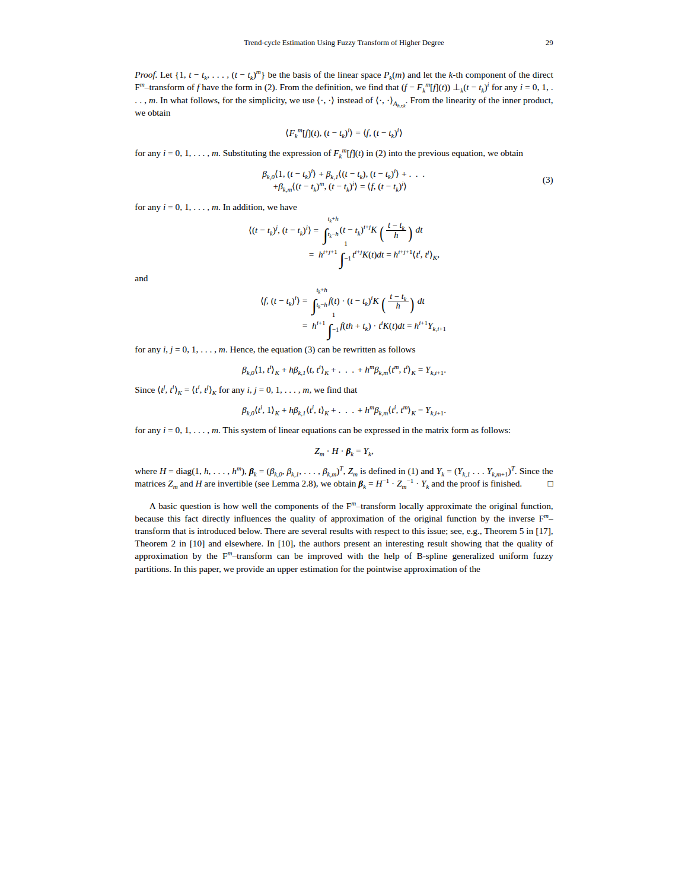Trend-cycle Estimation Using Fuzzy Transform of Higher Degree 29
Proof. Let {1, t − tk, . . . , (t − tk)m} be the basis of the linear space Pk(m) and let the k-th component of the direct Fm–transform of f have the form in (2). From the definition, we find that (f − Fkm[f](t)) ⊥k(t − tk)i for any i = 0, 1, . . . , m. In what follows, for the simplicity, we use ⟨·, ·⟩ instead of ⟨·, ·⟩Ah,r,k. From the linearity of the inner product, we obtain
⟨Fkm[f](t), (t − tk)i⟩ = ⟨f, (t − tk)i⟩
for any i = 0, 1, . . . , m. Substituting the expression of Fkm[f](t) in (2) into the previous equation, we obtain
βk,0⟨1, (t − tk)i⟩ + βk,1⟨(t − tk), (t − tk)i⟩ + . . . +βk,m⟨(t − tk)m, (t − tk)i⟩ = ⟨f, (t − tk)i⟩ (3)
for any i = 0, 1, . . . , m. In addition, we have
⟨(t − tk)j, (t − tk)i⟩ = ∫tk+h tk−h(t − tk)i+jK (t − tk h) dt = hi+j+1 ∫1−1 ti+jK(t)dt = hi+j+1⟨ti, tj⟩K,
and
⟨f, (t − tk)i⟩ = ∫tk+h tk−h f(t) · (t − tk)iK (t − tk h) dt = hi+1 ∫1−1 f(th + tk) · ti K(t)dt = hi+1Yk,i+1
for any i, j = 0, 1, . . . , m. Hence, the equation (3) can be rewritten as follows
βk,0⟨1, ti⟩K + hβk,1⟨t, ti⟩K + . . . + hmβk,m⟨tm, ti⟩K = Yk,i+1.
Since ⟨tj, ti⟩K = ⟨ti, tj⟩K for any i, j = 0, 1, . . . , m, we find that
βk,0⟨ti, 1⟩K + hβk,1⟨ti, t⟩K + . . . + hmβk,m⟨ti, tm⟩K = Yk,i+1.
for any i = 0, 1, . . . , m. This system of linear equations can be expressed in the matrix form as follows:
Zm · H · βk = Yk,
where H = diag(1, h, . . . , hm), βk = (βk,0, βk,1, . . . , βk,m)T, Zm is defined in (1) and Yk = (Yk,1 . . . Yk,m+1)T. Since the matrices Zm and H are invertible (see Lemma 2.8), we obtain βk = H−1 · Zm−1 · Yk and the proof is finished.□
A basic question is how well the components of the Fm–transform locally approximate the original function, because this fact directly influences the quality of approximation of the original function by the inverse Fm–transform that is introduced below. There are several results with respect to this issue; see, e.g., Theorem 5 in [17], Theorem 2 in [10] and elsewhere. In [10], the authors present an interesting result showing that the quality of approximation by the Fm–transform can be improved with the help of B-spline generalized uniform fuzzy partitions. In this paper, we provide an upper estimation for the pointwise approximation of the